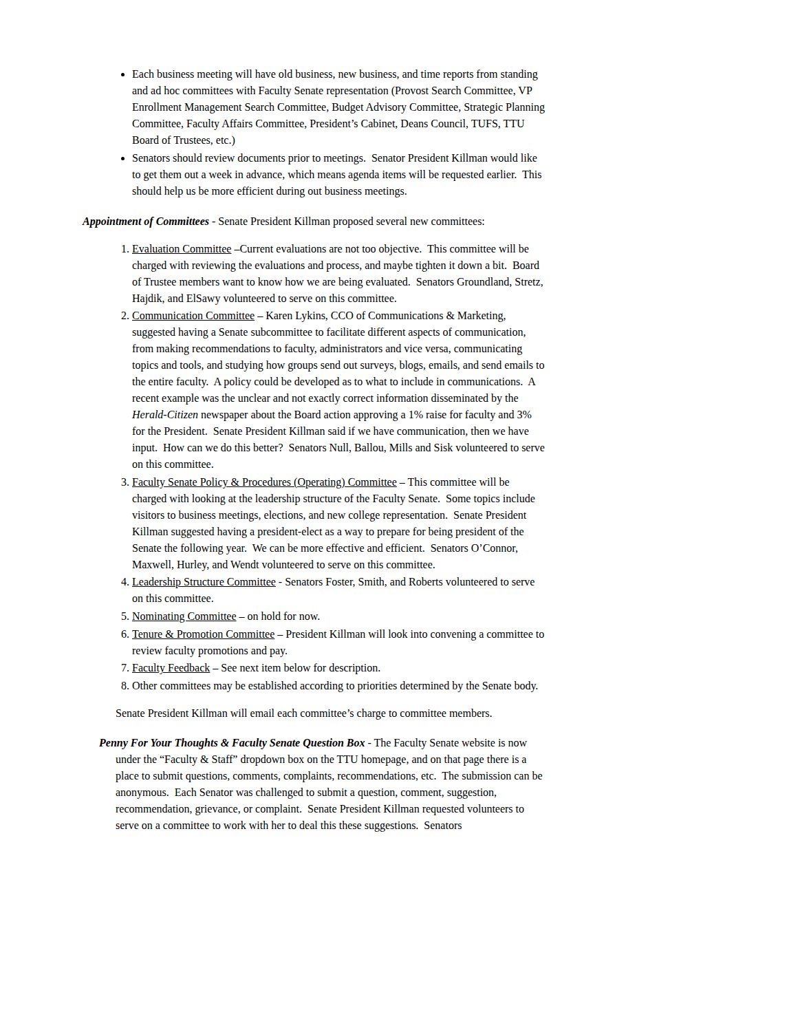Each business meeting will have old business, new business, and time reports from standing and ad hoc committees with Faculty Senate representation (Provost Search Committee, VP Enrollment Management Search Committee, Budget Advisory Committee, Strategic Planning Committee, Faculty Affairs Committee, President’s Cabinet, Deans Council, TUFS, TTU Board of Trustees, etc.)
Senators should review documents prior to meetings. Senator President Killman would like to get them out a week in advance, which means agenda items will be requested earlier. This should help us be more efficient during out business meetings.
Appointment of Committees - Senate President Killman proposed several new committees:
Evaluation Committee –Current evaluations are not too objective. This committee will be charged with reviewing the evaluations and process, and maybe tighten it down a bit. Board of Trustee members want to know how we are being evaluated. Senators Groundland, Stretz, Hajdik, and ElSawy volunteered to serve on this committee.
Communication Committee – Karen Lykins, CCO of Communications & Marketing, suggested having a Senate subcommittee to facilitate different aspects of communication, from making recommendations to faculty, administrators and vice versa, communicating topics and tools, and studying how groups send out surveys, blogs, emails, and send emails to the entire faculty. A policy could be developed as to what to include in communications. A recent example was the unclear and not exactly correct information disseminated by the Herald-Citizen newspaper about the Board action approving a 1% raise for faculty and 3% for the President. Senate President Killman said if we have communication, then we have input. How can we do this better? Senators Null, Ballou, Mills and Sisk volunteered to serve on this committee.
Faculty Senate Policy & Procedures (Operating) Committee – This committee will be charged with looking at the leadership structure of the Faculty Senate. Some topics include visitors to business meetings, elections, and new college representation. Senate President Killman suggested having a president-elect as a way to prepare for being president of the Senate the following year. We can be more effective and efficient. Senators O’Connor, Maxwell, Hurley, and Wendt volunteered to serve on this committee.
Leadership Structure Committee - Senators Foster, Smith, and Roberts volunteered to serve on this committee.
Nominating Committee – on hold for now.
Tenure & Promotion Committee – President Killman will look into convening a committee to review faculty promotions and pay.
Faculty Feedback – See next item below for description.
Other committees may be established according to priorities determined by the Senate body.
Senate President Killman will email each committee’s charge to committee members.
Penny For Your Thoughts & Faculty Senate Question Box - The Faculty Senate website is now under the “Faculty & Staff” dropdown box on the TTU homepage, and on that page there is a place to submit questions, comments, complaints, recommendations, etc. The submission can be anonymous. Each Senator was challenged to submit a question, comment, suggestion, recommendation, grievance, or complaint. Senate President Killman requested volunteers to serve on a committee to work with her to deal this these suggestions. Senators